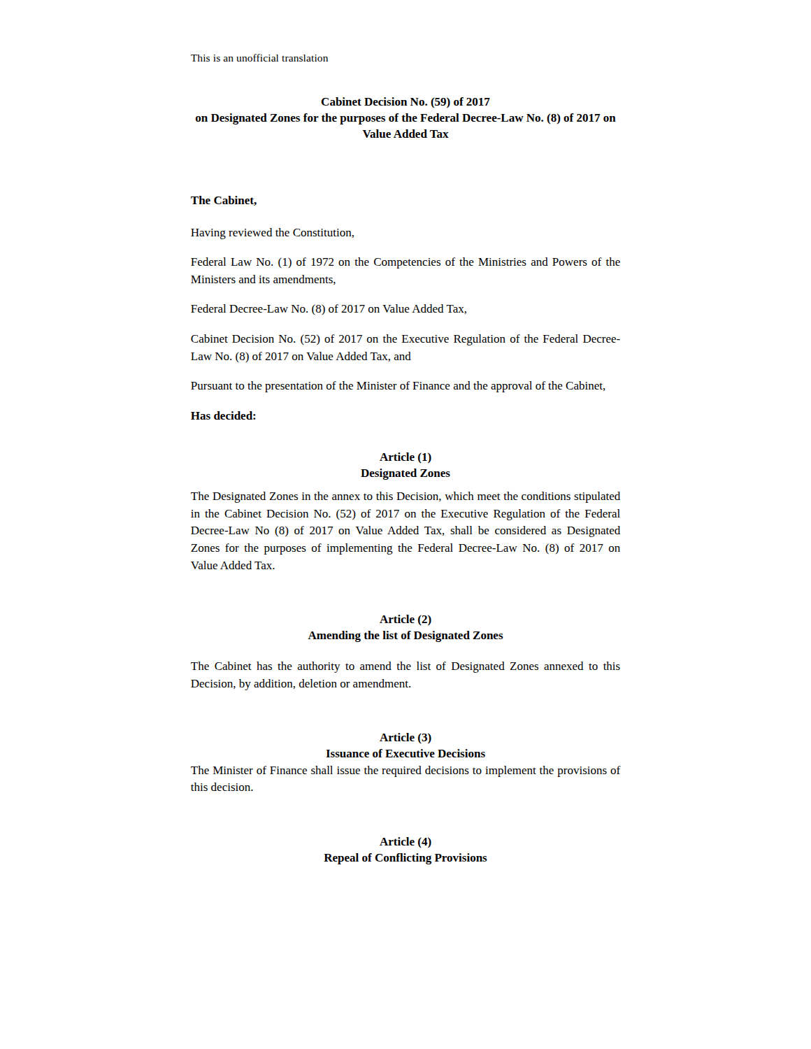This is an unofficial translation
Cabinet Decision No. (59) of 2017
on Designated Zones for the purposes of the Federal Decree-Law No. (8) of 2017 on Value Added Tax
The Cabinet,
Having reviewed the Constitution,
Federal Law No. (1) of 1972 on the Competencies of the Ministries and Powers of the Ministers and its amendments,
Federal Decree-Law No. (8) of 2017 on Value Added Tax,
Cabinet Decision No. (52) of 2017 on the Executive Regulation of the Federal Decree-Law No. (8) of 2017 on Value Added Tax, and
Pursuant to the presentation of the Minister of Finance and the approval of the Cabinet,
Has decided:
Article (1)
Designated Zones
The Designated Zones in the annex to this Decision, which meet the conditions stipulated in the Cabinet Decision No. (52) of 2017 on the Executive Regulation of the Federal Decree-Law No (8) of 2017 on Value Added Tax, shall be considered as Designated Zones for the purposes of implementing the Federal Decree-Law No. (8) of 2017 on Value Added Tax.
Article (2)
Amending the list of Designated Zones
The Cabinet has the authority to amend the list of Designated Zones annexed to this Decision, by addition, deletion or amendment.
Article (3)
Issuance of Executive Decisions
The Minister of Finance shall issue the required decisions to implement the provisions of this decision.
Article (4)
Repeal of Conflicting Provisions